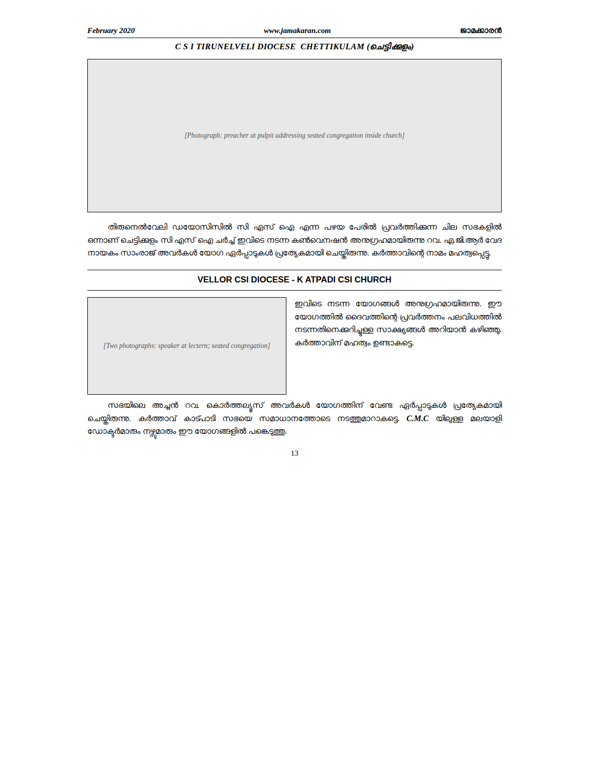February 2020 www.jamakaran.com ജാമക്കാരൻ
C S I TIRUNELVELI DIOCESE CHETTIKULAM (ചെട്ടിക്കുളം)
[Photograph: preacher at pulpit addressing seated congregation inside church]
തിരുനെൽവേലി ഡയോസിസിൽ സി എസ് ഐ എന്ന പഴയ പേരിൽ പ്രവർത്തിക്കുന്ന ചില സഭകളിൽ ഒന്നാണ് ചെട്ടിക്കുളം സി എസ് ഐ ചർച്ച് ഇവിടെ നടന്ന കൺവെനഷൻ അനുഗ്രഹമായിരുന്നു റവ. എ.ജി.ആർ വേദ നായകം സാംരാജ് അവർകൾ യോഗ ഏർപ്പാടുകൾ പ്രത്യേകമായി ചെയ്തിരുന്നു. കർത്താവിന്റെ നാമം മഹത്വപ്പെട്ടു.
VELLOR CSI DIOCESE - K ATPADI CSI CHURCH
[Two photographs: speaker at lectern; seated congregation]
ഇവിടെ നടന്ന യോഗങ്ങൾ അനുഗ്രഹമായിരുന്നു. ഈ യോഗത്തിൽ ദൈവത്തിന്റെ പ്രവർത്തനം പലവിധത്തിൽ നടന്നതിനെക്കുറിച്ചുള്ള സാക്ഷ്യങ്ങൾ അറിയാൻ കഴിഞ്ഞു. കർത്താവിന് മഹത്വം ഉണ്ടാകട്ടെ.
സഭയിലെ അച്ചൻ റവ. കൊർത്തല്യൂസ് അവർകൾ യോഗത്തിന് വേണ്ട ഏർപ്പാടുകൾ പ്രത്യേകമായി ചെയ്തിരുന്നു. കർത്താവ് കാട്പാടി സഭയെ സമാധാനത്തോടെ നടത്തുമാറാകട്ടെ. C.M.C യിലുള്ള മലയാളി ഡോക്ടർമാരും നഴ്സുമാരും ഈ യോഗങ്ങളിൽ പങ്കെടുത്തു.
13